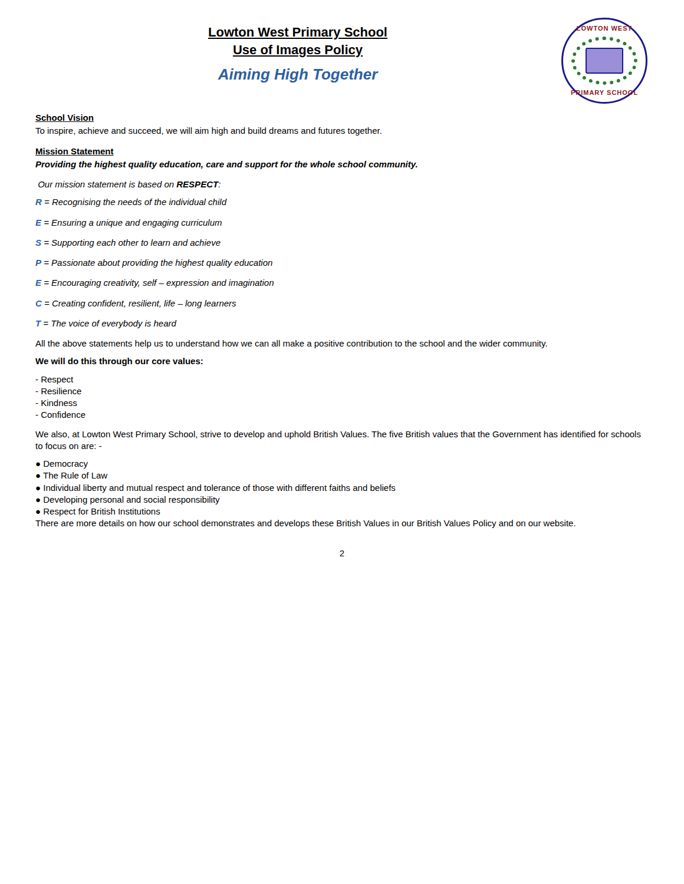LOWTON WEST
PRIMARY SCHOOL
Lowton West Primary SchoolUse of Images Policy
Aiming High Together
School Vision
To inspire, achieve and succeed, we will aim high and build dreams and futures together.
Mission Statement
Providing the highest quality education, care and support for the whole school community.
Our mission statement is based on RESPECT:
R = Recognising the needs of the individual child
E = Ensuring a unique and engaging curriculum
S = Supporting each other to learn and achieve
P = Passionate about providing the highest quality education
E = Encouraging creativity, self – expression and imagination
C = Creating confident, resilient, life – long learners
T = The voice of everybody is heard
All the above statements help us to understand how we can all make a positive contribution to the school and the wider community.
We will do this through our core values:
- Respect
- Resilience
- Kindness
- Confidence
We also, at Lowton West Primary School, strive to develop and uphold British Values. The five British values that the Government has identified for schools to focus on are: -
Democracy
The Rule of Law
Individual liberty and mutual respect and tolerance of those with different faiths and beliefs
Developing personal and social responsibility
Respect for British Institutions
There are more details on how our school demonstrates and develops these British Values in our British Values Policy and on our website.
2